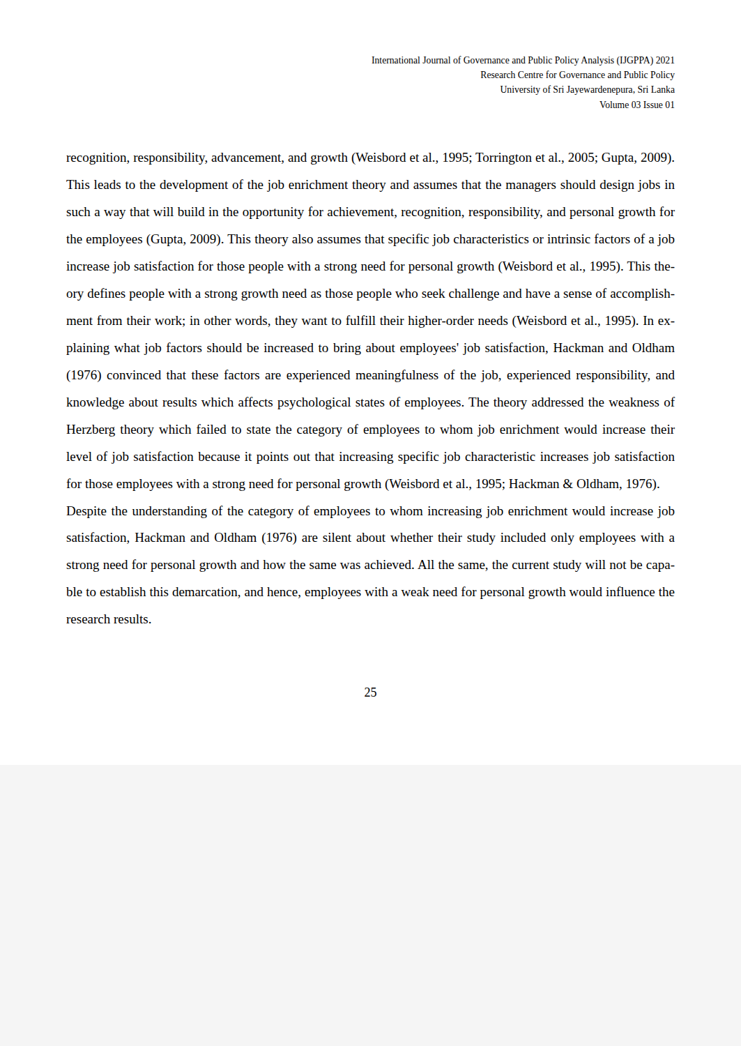International Journal of Governance and Public Policy Analysis (IJGPPA) 2021
Research Centre for Governance and Public Policy
University of Sri Jayewardenepura, Sri Lanka
Volume 03 Issue 01
recognition, responsibility, advancement, and growth (Weisbord et al., 1995; Torrington et al., 2005; Gupta, 2009). This leads to the development of the job enrichment theory and assumes that the managers should design jobs in such a way that will build in the opportunity for achievement, recognition, responsibility, and personal growth for the employees (Gupta, 2009). This theory also assumes that specific job characteristics or intrinsic factors of a job increase job satisfaction for those people with a strong need for personal growth (Weisbord et al., 1995). This theory defines people with a strong growth need as those people who seek challenge and have a sense of accomplishment from their work; in other words, they want to fulfill their higher-order needs (Weisbord et al., 1995). In explaining what job factors should be increased to bring about employees' job satisfaction, Hackman and Oldham (1976) convinced that these factors are experienced meaningfulness of the job, experienced responsibility, and knowledge about results which affects psychological states of employees. The theory addressed the weakness of Herzberg theory which failed to state the category of employees to whom job enrichment would increase their level of job satisfaction because it points out that increasing specific job characteristic increases job satisfaction for those employees with a strong need for personal growth (Weisbord et al., 1995; Hackman & Oldham, 1976).
Despite the understanding of the category of employees to whom increasing job enrichment would increase job satisfaction, Hackman and Oldham (1976) are silent about whether their study included only employees with a strong need for personal growth and how the same was achieved. All the same, the current study will not be capable to establish this demarcation, and hence, employees with a weak need for personal growth would influence the research results.
25